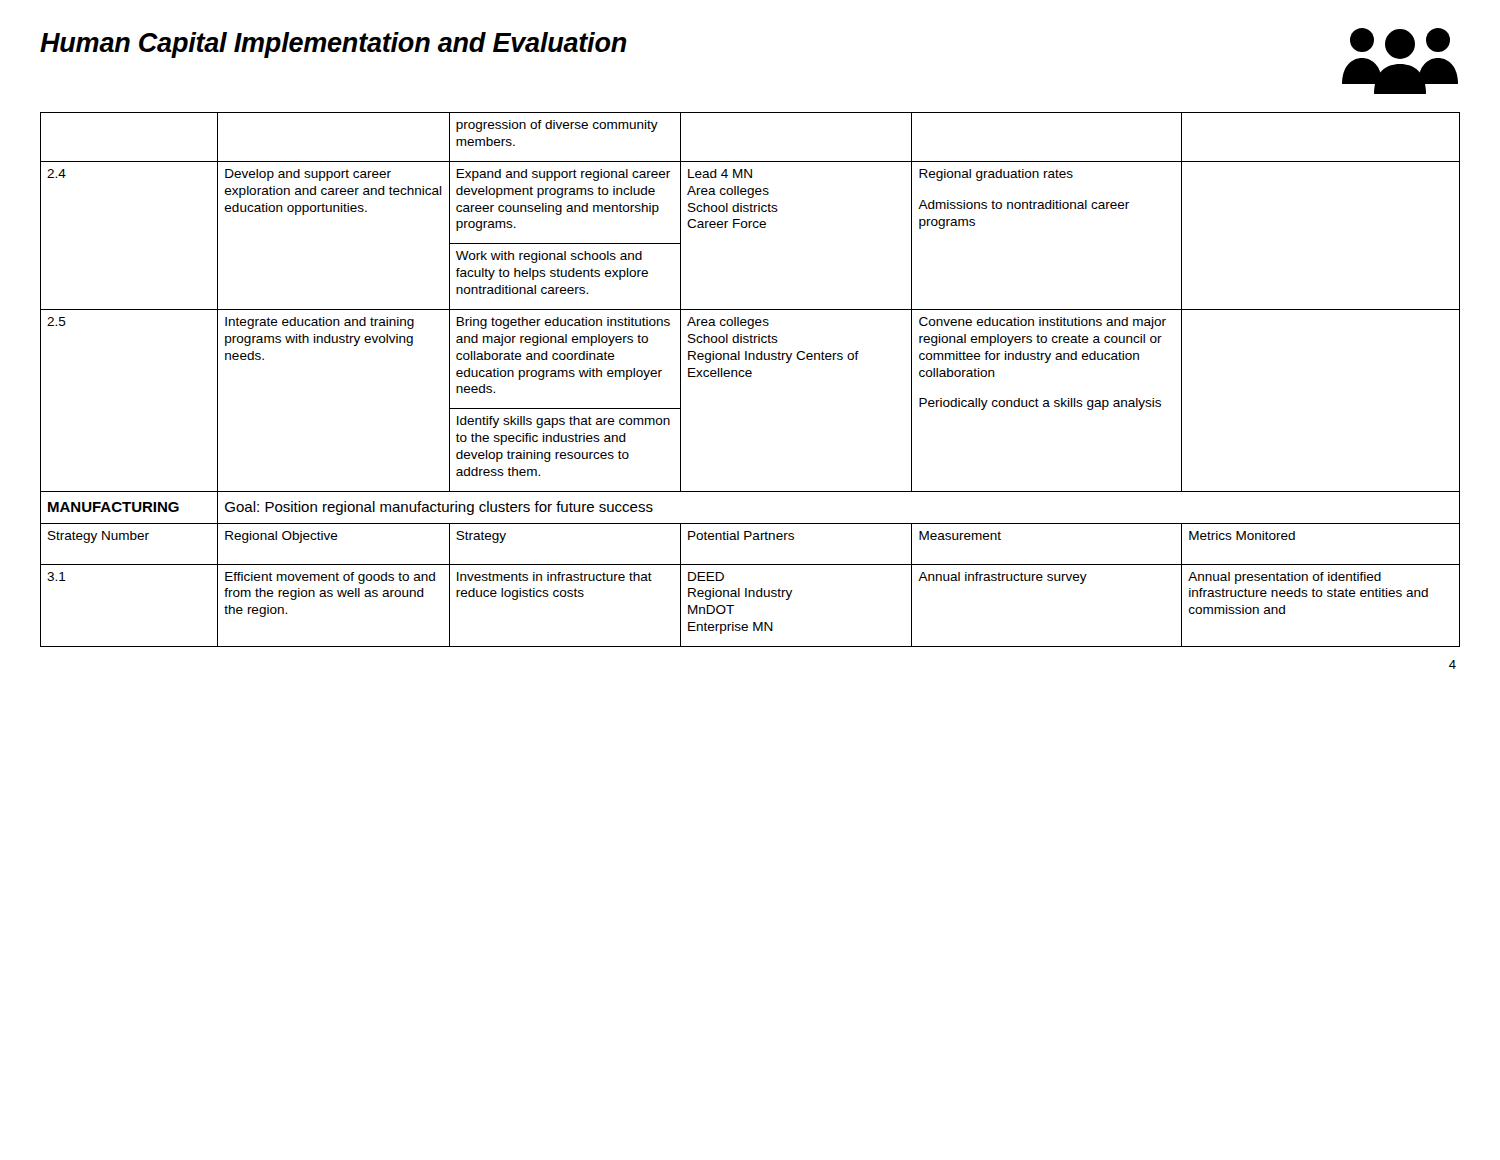Human Capital Implementation and Evaluation
| | | progression of diverse community members. | | | |
| 2.4 | Develop and support career exploration and career and technical education opportunities. | Expand and support regional career development programs to include career counseling and mentorship programs. Work with regional schools and faculty to helps students explore nontraditional careers. | Lead 4 MN Area colleges School districts Career Force | Regional graduation rates Admissions to nontraditional career programs | |
| 2.5 | Integrate education and training programs with industry evolving needs. | Bring together education institutions and major regional employers to collaborate and coordinate education programs with employer needs. Identify skills gaps that are common to the specific industries and develop training resources to address them. | Area colleges School districts Regional Industry Centers of Excellence | Convene education institutions and major regional employers to create a council or committee for industry and education collaboration Periodically conduct a skills gap analysis | |
| MANUFACTURING | Goal: Position regional manufacturing clusters for future success |
| Strategy Number | Regional Objective | Strategy | Potential Partners | Measurement | Metrics Monitored |
| 3.1 | Efficient movement of goods to and from the region as well as around the region. | Investments in infrastructure that reduce logistics costs | DEED Regional Industry MnDOT Enterprise MN | Annual infrastructure survey | Annual presentation of identified infrastructure needs to state entities and commission and |
4